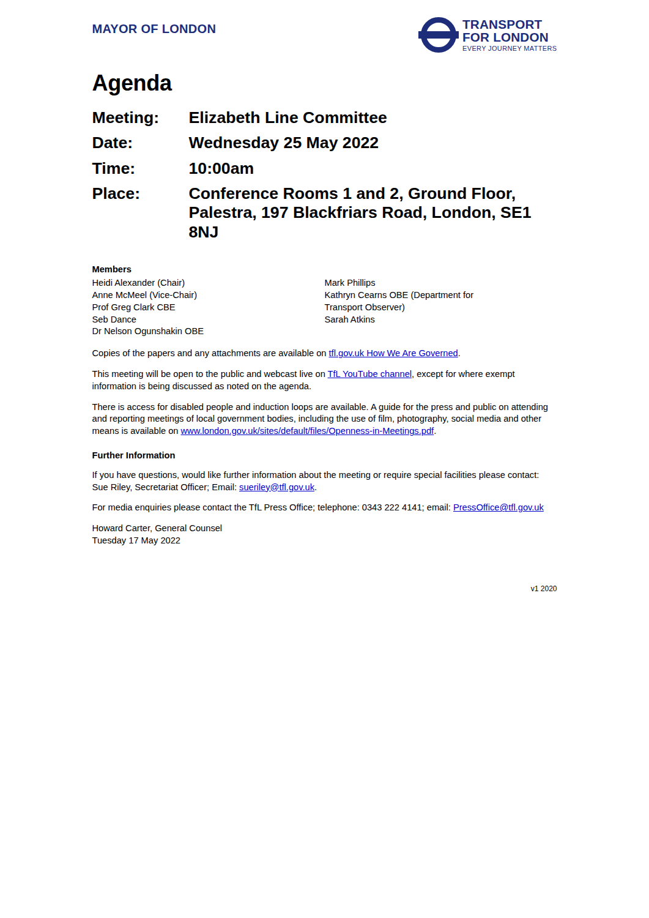MAYOR OF LONDON
TRANSPORT
FOR LONDON
EVERY JOURNEY MATTERS
Agenda
| Meeting: | Elizabeth Line Committee |
| Date: | Wednesday 25 May 2022 |
| Time: | 10:00am |
| Place: | Conference Rooms 1 and 2, Ground Floor, Palestra, 197 Blackfriars Road, London, SE1 8NJ |
Members
| Heidi Alexander (Chair) | Mark Phillips |
| Anne McMeel (Vice-Chair) | Kathryn Cearns OBE (Department for |
| Prof Greg Clark CBE | Transport Observer) |
| Seb Dance | Sarah Atkins |
| Dr Nelson Ogunshakin OBE | |
Copies of the papers and any attachments are available on tfl.gov.uk How We Are Governed.
This meeting will be open to the public and webcast live on TfL YouTube channel, except for where exempt information is being discussed as noted on the agenda.
There is access for disabled people and induction loops are available. A guide for the press and public on attending and reporting meetings of local government bodies, including the use of film, photography, social media and other means is available on www.london.gov.uk/sites/default/files/Openness-in-Meetings.pdf.
Further Information
If you have questions, would like further information about the meeting or require special facilities please contact:
Sue Riley, Secretariat Officer; Email: sueriley@tfl.gov.uk.
For media enquiries please contact the TfL Press Office; telephone: 0343 222 4141; email: PressOffice@tfl.gov.uk
Howard Carter, General Counsel
Tuesday 17 May 2022
v1 2020